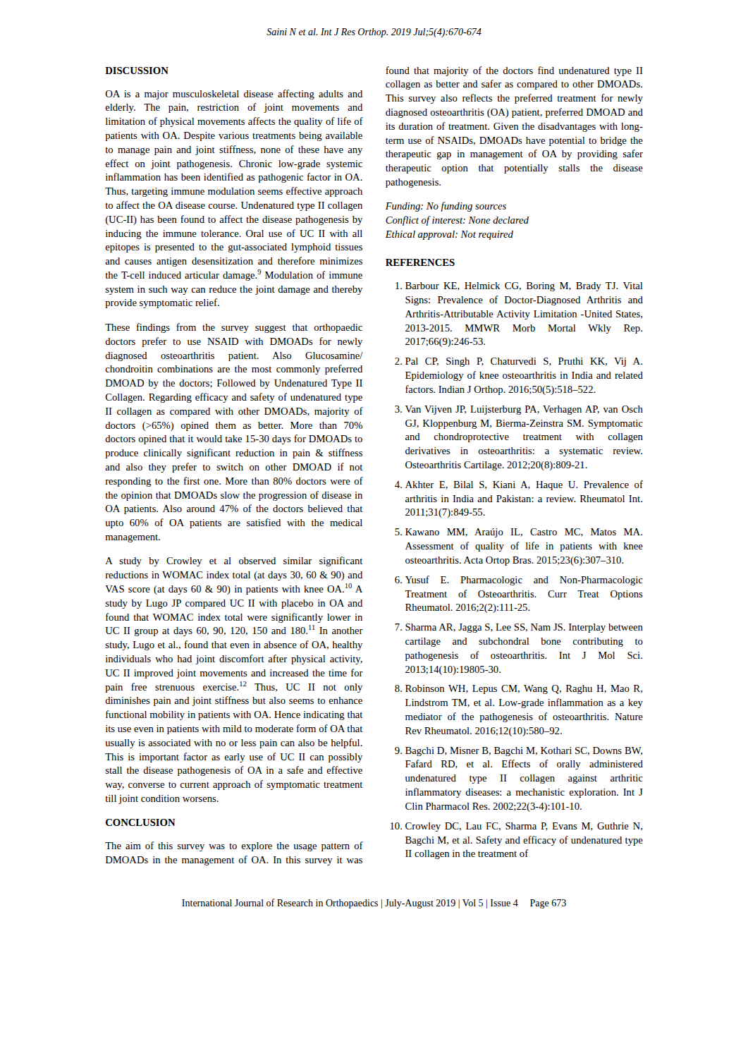Saini N et al. Int J Res Orthop. 2019 Jul;5(4):670-674
DISCUSSION
OA is a major musculoskeletal disease affecting adults and elderly. The pain, restriction of joint movements and limitation of physical movements affects the quality of life of patients with OA. Despite various treatments being available to manage pain and joint stiffness, none of these have any effect on joint pathogenesis. Chronic low-grade systemic inflammation has been identified as pathogenic factor in OA. Thus, targeting immune modulation seems effective approach to affect the OA disease course. Undenatured type II collagen (UC-II) has been found to affect the disease pathogenesis by inducing the immune tolerance. Oral use of UC II with all epitopes is presented to the gut-associated lymphoid tissues and causes antigen desensitization and therefore minimizes the T-cell induced articular damage.9 Modulation of immune system in such way can reduce the joint damage and thereby provide symptomatic relief.
These findings from the survey suggest that orthopaedic doctors prefer to use NSAID with DMOADs for newly diagnosed osteoarthritis patient. Also Glucosamine/ chondroitin combinations are the most commonly preferred DMOAD by the doctors; Followed by Undenatured Type II Collagen. Regarding efficacy and safety of undenatured type II collagen as compared with other DMOADs, majority of doctors (>65%) opined them as better. More than 70% doctors opined that it would take 15-30 days for DMOADs to produce clinically significant reduction in pain & stiffness and also they prefer to switch on other DMOAD if not responding to the first one. More than 80% doctors were of the opinion that DMOADs slow the progression of disease in OA patients. Also around 47% of the doctors believed that upto 60% of OA patients are satisfied with the medical management.
A study by Crowley et al observed similar significant reductions in WOMAC index total (at days 30, 60 & 90) and VAS score (at days 60 & 90) in patients with knee OA.10 A study by Lugo JP compared UC II with placebo in OA and found that WOMAC index total were significantly lower in UC II group at days 60, 90, 120, 150 and 180.11 In another study, Lugo et al., found that even in absence of OA, healthy individuals who had joint discomfort after physical activity, UC II improved joint movements and increased the time for pain free strenuous exercise.12 Thus, UC II not only diminishes pain and joint stiffness but also seems to enhance functional mobility in patients with OA. Hence indicating that its use even in patients with mild to moderate form of OA that usually is associated with no or less pain can also be helpful. This is important factor as early use of UC II can possibly stall the disease pathogenesis of OA in a safe and effective way, converse to current approach of symptomatic treatment till joint condition worsens.
CONCLUSION
The aim of this survey was to explore the usage pattern of DMOADs in the management of OA. In this survey it was found that majority of the doctors find undenatured type II collagen as better and safer as compared to other DMOADs. This survey also reflects the preferred treatment for newly diagnosed osteoarthritis (OA) patient, preferred DMOAD and its duration of treatment. Given the disadvantages with long-term use of NSAIDs, DMOADs have potential to bridge the therapeutic gap in management of OA by providing safer therapeutic option that potentially stalls the disease pathogenesis.
Funding: No funding sources Conflict of interest: None declared Ethical approval: Not required
REFERENCES
Barbour KE, Helmick CG, Boring M, Brady TJ. Vital Signs: Prevalence of Doctor-Diagnosed Arthritis and Arthritis-Attributable Activity Limitation -United States, 2013-2015. MMWR Morb Mortal Wkly Rep. 2017;66(9):246-53.
Pal CP, Singh P, Chaturvedi S, Pruthi KK, Vij A. Epidemiology of knee osteoarthritis in India and related factors. Indian J Orthop. 2016;50(5):518–522.
Van Vijven JP, Luijsterburg PA, Verhagen AP, van Osch GJ, Kloppenburg M, Bierma-Zeinstra SM. Symptomatic and chondroprotective treatment with collagen derivatives in osteoarthritis: a systematic review. Osteoarthritis Cartilage. 2012;20(8):809-21.
Akhter E, Bilal S, Kiani A, Haque U. Prevalence of arthritis in India and Pakistan: a review. Rheumatol Int. 2011;31(7):849-55.
Kawano MM, Araújo IL, Castro MC, Matos MA. Assessment of quality of life in patients with knee osteoarthritis. Acta Ortop Bras. 2015;23(6):307–310.
Yusuf E. Pharmacologic and Non-Pharmacologic Treatment of Osteoarthritis. Curr Treat Options Rheumatol. 2016;2(2):111-25.
Sharma AR, Jagga S, Lee SS, Nam JS. Interplay between cartilage and subchondral bone contributing to pathogenesis of osteoarthritis. Int J Mol Sci. 2013;14(10):19805-30.
Robinson WH, Lepus CM, Wang Q, Raghu H, Mao R, Lindstrom TM, et al. Low-grade inflammation as a key mediator of the pathogenesis of osteoarthritis. Nature Rev Rheumatol. 2016;12(10):580–92.
Bagchi D, Misner B, Bagchi M, Kothari SC, Downs BW, Fafard RD, et al. Effects of orally administered undenatured type II collagen against arthritic inflammatory diseases: a mechanistic exploration. Int J Clin Pharmacol Res. 2002;22(3-4):101-10.
Crowley DC, Lau FC, Sharma P, Evans M, Guthrie N, Bagchi M, et al. Safety and efficacy of undenatured type II collagen in the treatment of
International Journal of Research in Orthopaedics | July-August 2019 | Vol 5 | Issue 4Page 673